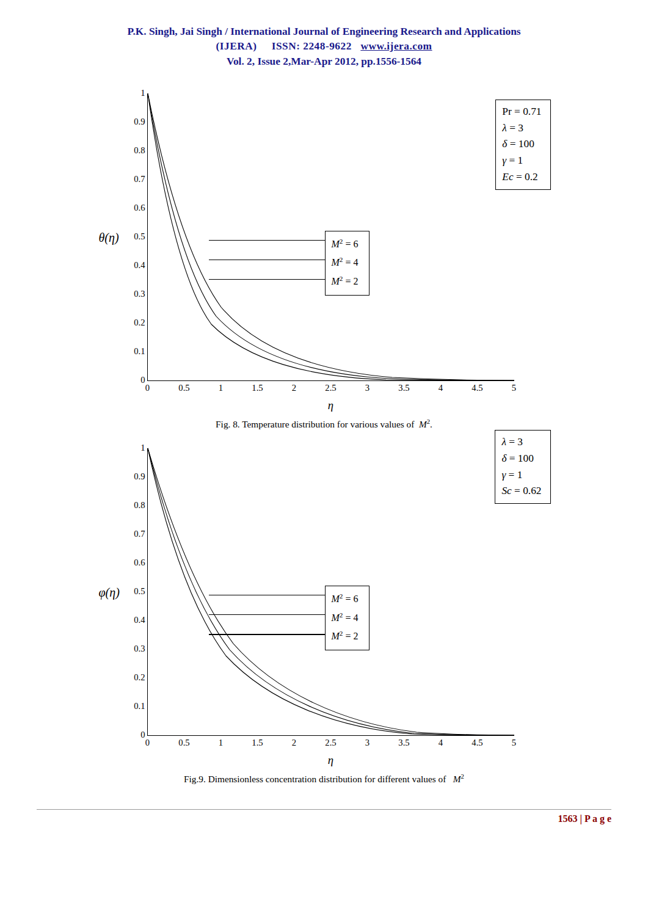P.K. Singh, Jai Singh / International Journal of Engineering Research and Applications
(IJERA) ISSN: 2248-9622 www.ijera.com
Vol. 2, Issue 2,Mar-Apr 2012, pp.1556-1564
θ(η)
1 0.9 0.8 0.7 0.6 0.5 0.4 0.3 0.2 0.1 0
Pr = 0.71
λ = 3
δ = 100
γ = 1
Ec = 0.2
M2 = 6
M2 = 4
M2 = 2
0 0.5 1 1.5 2 2.5 3 3.5 4 4.5 5
η
Fig. 8. Temperature distribution for various values of M2.
φ(η)
1 0.9 0.8 0.7 0.6 0.5 0.4 0.3 0.2 0.1 0
λ = 3
δ = 100
γ = 1
Sc = 0.62
M2 = 6
M2 = 4
M2 = 2
0 0.5 1 1.5 2 2.5 3 3.5 4 4.5 5
η
Fig.9. Dimensionless concentration distribution for different values of M2
1563 | P a g e